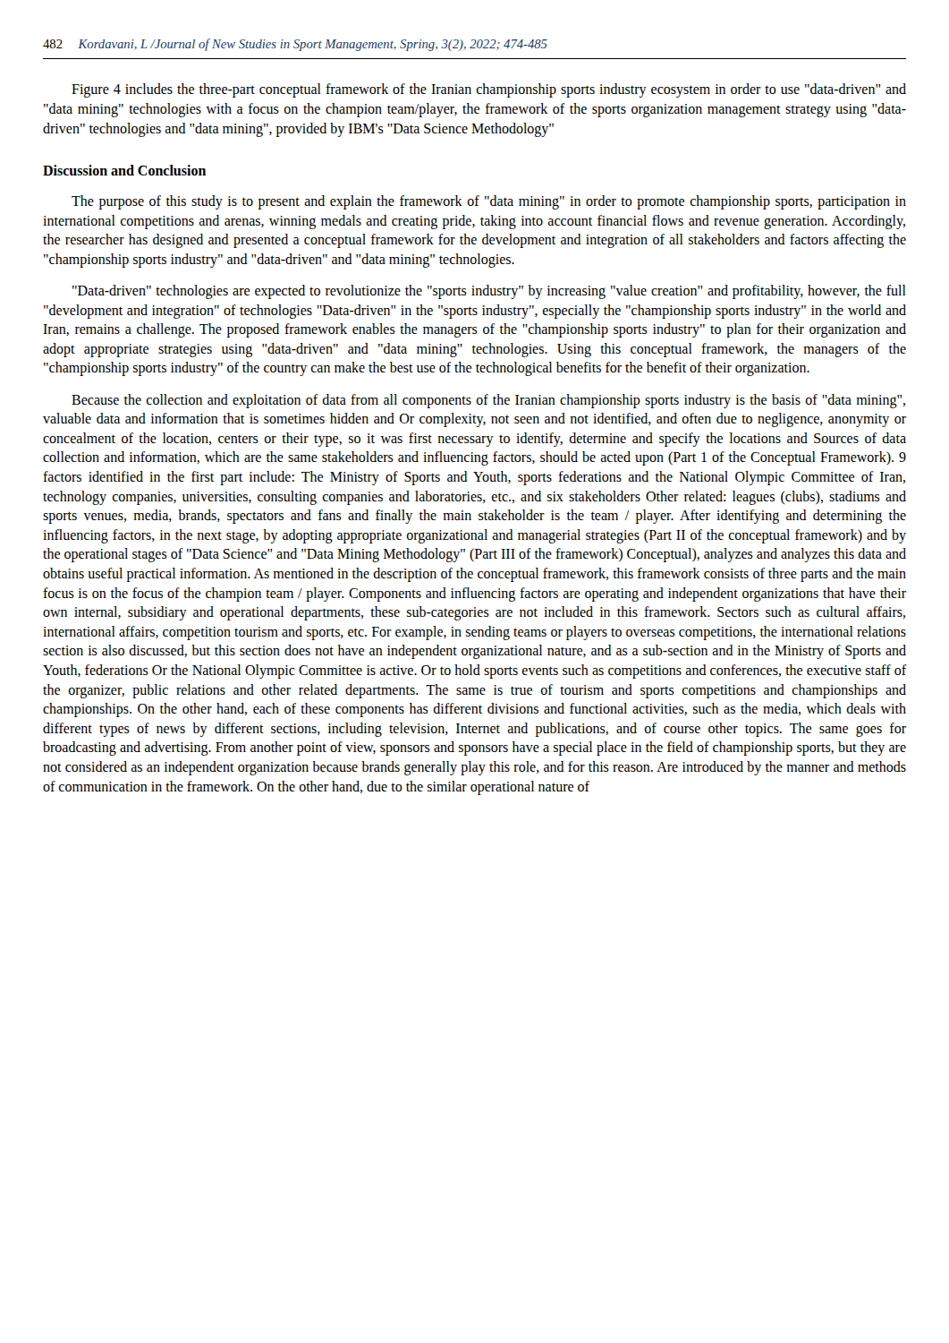482 Kordavani, L /Journal of New Studies in Sport Management, Spring, 3(2), 2022; 474-485
Figure 4 includes the three-part conceptual framework of the Iranian championship sports industry ecosystem in order to use "data-driven" and "data mining" technologies with a focus on the champion team/player, the framework of the sports organization management strategy using "data-driven" technologies and "data mining", provided by IBM's "Data Science Methodology"
Discussion and Conclusion
The purpose of this study is to present and explain the framework of "data mining" in order to promote championship sports, participation in international competitions and arenas, winning medals and creating pride, taking into account financial flows and revenue generation. Accordingly, the researcher has designed and presented a conceptual framework for the development and integration of all stakeholders and factors affecting the "championship sports industry" and "data-driven" and "data mining" technologies.
"Data-driven" technologies are expected to revolutionize the "sports industry" by increasing "value creation" and profitability, however, the full "development and integration" of technologies "Data-driven" in the "sports industry", especially the "championship sports industry" in the world and Iran, remains a challenge. The proposed framework enables the managers of the "championship sports industry" to plan for their organization and adopt appropriate strategies using "data-driven" and "data mining" technologies. Using this conceptual framework, the managers of the "championship sports industry" of the country can make the best use of the technological benefits for the benefit of their organization.
Because the collection and exploitation of data from all components of the Iranian championship sports industry is the basis of "data mining", valuable data and information that is sometimes hidden and Or complexity, not seen and not identified, and often due to negligence, anonymity or concealment of the location, centers or their type, so it was first necessary to identify, determine and specify the locations and Sources of data collection and information, which are the same stakeholders and influencing factors, should be acted upon (Part 1 of the Conceptual Framework). 9 factors identified in the first part include: The Ministry of Sports and Youth, sports federations and the National Olympic Committee of Iran, technology companies, universities, consulting companies and laboratories, etc., and six stakeholders Other related: leagues (clubs), stadiums and sports venues, media, brands, spectators and fans and finally the main stakeholder is the team / player. After identifying and determining the influencing factors, in the next stage, by adopting appropriate organizational and managerial strategies (Part II of the conceptual framework) and by the operational stages of "Data Science" and "Data Mining Methodology" (Part III of the framework) Conceptual), analyzes and analyzes this data and obtains useful practical information. As mentioned in the description of the conceptual framework, this framework consists of three parts and the main focus is on the focus of the champion team / player. Components and influencing factors are operating and independent organizations that have their own internal, subsidiary and operational departments, these sub-categories are not included in this framework. Sectors such as cultural affairs, international affairs, competition tourism and sports, etc. For example, in sending teams or players to overseas competitions, the international relations section is also discussed, but this section does not have an independent organizational nature, and as a sub-section and in the Ministry of Sports and Youth, federations Or the National Olympic Committee is active. Or to hold sports events such as competitions and conferences, the executive staff of the organizer, public relations and other related departments. The same is true of tourism and sports competitions and championships and championships. On the other hand, each of these components has different divisions and functional activities, such as the media, which deals with different types of news by different sections, including television, Internet and publications, and of course other topics. The same goes for broadcasting and advertising. From another point of view, sponsors and sponsors have a special place in the field of championship sports, but they are not considered as an independent organization because brands generally play this role, and for this reason. Are introduced by the manner and methods of communication in the framework. On the other hand, due to the similar operational nature of